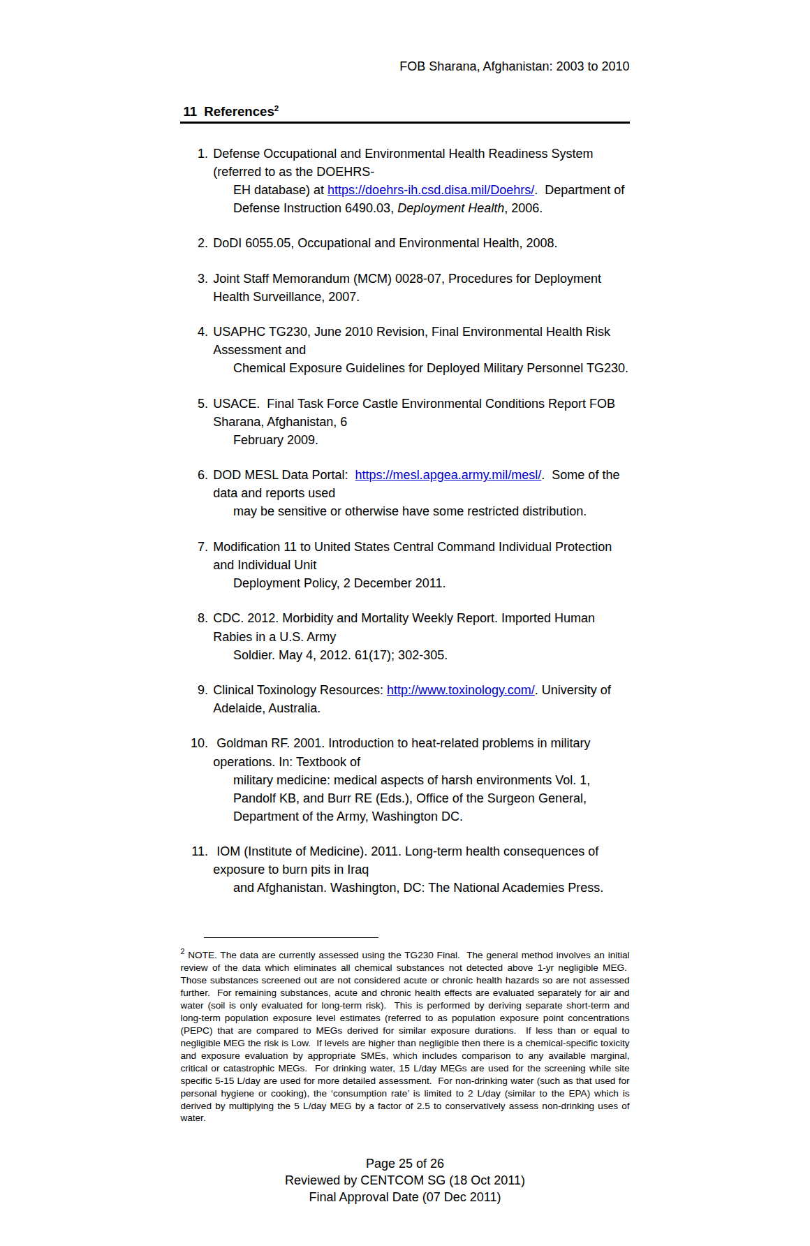FOB Sharana, Afghanistan: 2003 to 2010
11 References2
1. Defense Occupational and Environmental Health Readiness System (referred to as the DOEHRS- EH database) at https://doehrs-ih.csd.disa.mil/Doehrs/. Department of Defense Instruction 6490.03, Deployment Health, 2006.
2. DoDI 6055.05, Occupational and Environmental Health, 2008.
3. Joint Staff Memorandum (MCM) 0028-07, Procedures for Deployment Health Surveillance, 2007.
4. USAPHC TG230, June 2010 Revision, Final Environmental Health Risk Assessment and Chemical Exposure Guidelines for Deployed Military Personnel TG230.
5. USACE. Final Task Force Castle Environmental Conditions Report FOB Sharana, Afghanistan, 6 February 2009.
6. DOD MESL Data Portal: https://mesl.apgea.army.mil/mesl/. Some of the data and reports used may be sensitive or otherwise have some restricted distribution.
7. Modification 11 to United States Central Command Individual Protection and Individual Unit Deployment Policy, 2 December 2011.
8. CDC. 2012. Morbidity and Mortality Weekly Report. Imported Human Rabies in a U.S. Army Soldier. May 4, 2012. 61(17); 302-305.
9. Clinical Toxinology Resources: http://www.toxinology.com/. University of Adelaide, Australia.
10. Goldman RF. 2001. Introduction to heat-related problems in military operations. In: Textbook of military medicine: medical aspects of harsh environments Vol. 1, Pandolf KB, and Burr RE (Eds.), Office of the Surgeon General, Department of the Army, Washington DC.
11. IOM (Institute of Medicine). 2011. Long-term health consequences of exposure to burn pits in Iraq and Afghanistan. Washington, DC: The National Academies Press.
2 NOTE. The data are currently assessed using the TG230 Final. The general method involves an initial review of the data which eliminates all chemical substances not detected above 1-yr negligible MEG. Those substances screened out are not considered acute or chronic health hazards so are not assessed further. For remaining substances, acute and chronic health effects are evaluated separately for air and water (soil is only evaluated for long-term risk). This is performed by deriving separate short-term and long-term population exposure level estimates (referred to as population exposure point concentrations (PEPC) that are compared to MEGs derived for similar exposure durations. If less than or equal to negligible MEG the risk is Low. If levels are higher than negligible then there is a chemical-specific toxicity and exposure evaluation by appropriate SMEs, which includes comparison to any available marginal, critical or catastrophic MEGs. For drinking water, 15 L/day MEGs are used for the screening while site specific 5-15 L/day are used for more detailed assessment. For non-drinking water (such as that used for personal hygiene or cooking), the ‘consumption rate’ is limited to 2 L/day (similar to the EPA) which is derived by multiplying the 5 L/day MEG by a factor of 2.5 to conservatively assess non-drinking uses of water.
Page 25 of 26
Reviewed by CENTCOM SG (18 Oct 2011)
Final Approval Date (07 Dec 2011)